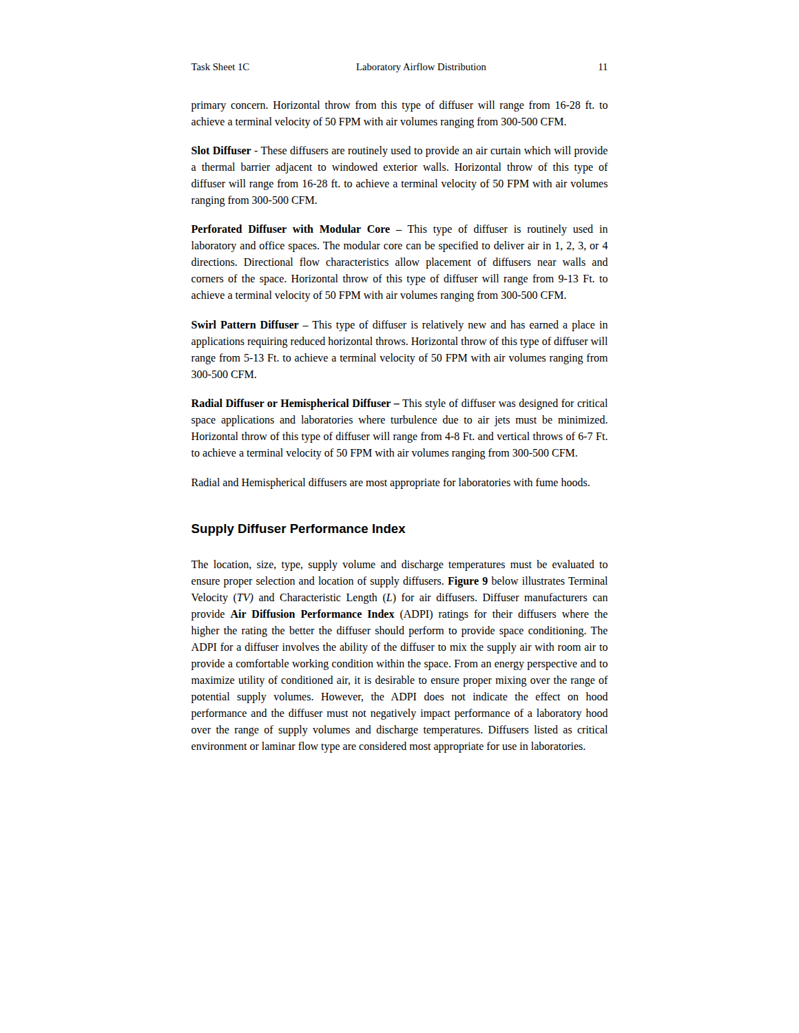Task Sheet 1C Laboratory Airflow Distribution 11
primary concern. Horizontal throw from this type of diffuser will range from 16-28 ft. to achieve a terminal velocity of 50 FPM with air volumes ranging from 300-500 CFM.
Slot Diffuser - These diffusers are routinely used to provide an air curtain which will provide a thermal barrier adjacent to windowed exterior walls. Horizontal throw of this type of diffuser will range from 16-28 ft. to achieve a terminal velocity of 50 FPM with air volumes ranging from 300-500 CFM.
Perforated Diffuser with Modular Core – This type of diffuser is routinely used in laboratory and office spaces. The modular core can be specified to deliver air in 1, 2, 3, or 4 directions. Directional flow characteristics allow placement of diffusers near walls and corners of the space. Horizontal throw of this type of diffuser will range from 9-13 Ft. to achieve a terminal velocity of 50 FPM with air volumes ranging from 300-500 CFM.
Swirl Pattern Diffuser – This type of diffuser is relatively new and has earned a place in applications requiring reduced horizontal throws. Horizontal throw of this type of diffuser will range from 5-13 Ft. to achieve a terminal velocity of 50 FPM with air volumes ranging from 300-500 CFM.
Radial Diffuser or Hemispherical Diffuser – This style of diffuser was designed for critical space applications and laboratories where turbulence due to air jets must be minimized. Horizontal throw of this type of diffuser will range from 4-8 Ft. and vertical throws of 6-7 Ft. to achieve a terminal velocity of 50 FPM with air volumes ranging from 300-500 CFM.
Radial and Hemispherical diffusers are most appropriate for laboratories with fume hoods.
Supply Diffuser Performance Index
The location, size, type, supply volume and discharge temperatures must be evaluated to ensure proper selection and location of supply diffusers. Figure 9 below illustrates Terminal Velocity (TV) and Characteristic Length (L) for air diffusers. Diffuser manufacturers can provide Air Diffusion Performance Index (ADPI) ratings for their diffusers where the higher the rating the better the diffuser should perform to provide space conditioning. The ADPI for a diffuser involves the ability of the diffuser to mix the supply air with room air to provide a comfortable working condition within the space. From an energy perspective and to maximize utility of conditioned air, it is desirable to ensure proper mixing over the range of potential supply volumes. However, the ADPI does not indicate the effect on hood performance and the diffuser must not negatively impact performance of a laboratory hood over the range of supply volumes and discharge temperatures. Diffusers listed as critical environment or laminar flow type are considered most appropriate for use in laboratories.